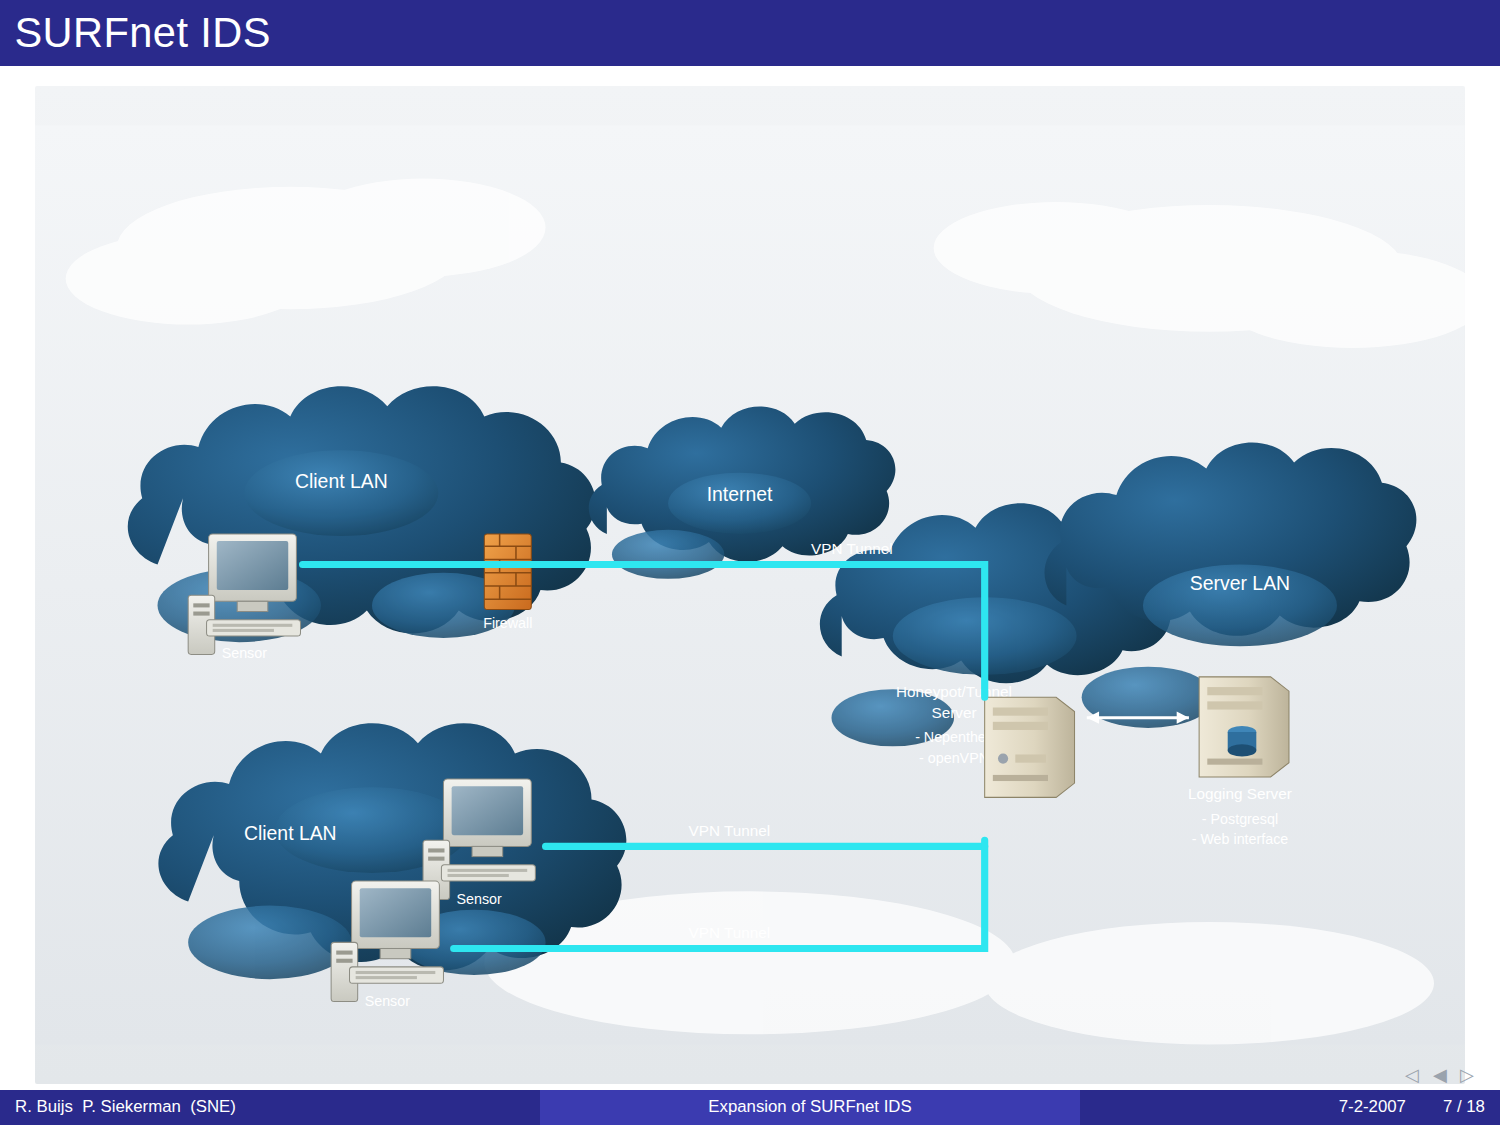SURFnet IDS
Client LAN Sensor Firewall Internet Honeypot/Tunnel Server - Nepenthes - openVPN Server LAN Logging Server - Postgresql - Web interface Client LAN Sensor Sensor VPN Tunnel VPN Tunnel VPN Tunnel
◁ ◀ ▷
R. Buijs P. Siekerman (SNE)
Expansion of SURFnet IDS
7-2-20077 / 18